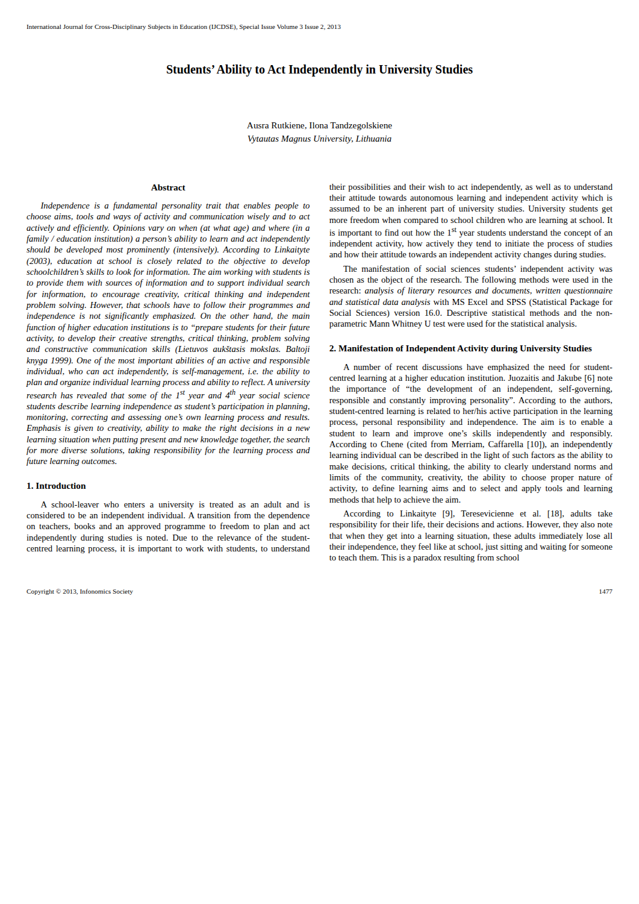International Journal for Cross-Disciplinary Subjects in Education (IJCDSE), Special Issue Volume 3 Issue 2, 2013
Students’ Ability to Act Independently in University Studies
Ausra Rutkiene, Ilona Tandzegolskiene
Vytautas Magnus University, Lithuania
Abstract
Independence is a fundamental personality trait that enables people to choose aims, tools and ways of activity and communication wisely and to act actively and efficiently. Opinions vary on when (at what age) and where (in a family / education institution) a person’s ability to learn and act independently should be developed most prominently (intensively). According to Linkaityte (2003), education at school is closely related to the objective to develop schoolchildren’s skills to look for information. The aim working with students is to provide them with sources of information and to support individual search for information, to encourage creativity, critical thinking and independent problem solving. However, that schools have to follow their programmes and independence is not significantly emphasized. On the other hand, the main function of higher education institutions is to “prepare students for their future activity, to develop their creative strengths, critical thinking, problem solving and constructive communication skills (Lietuvos aukštasis mokslas. Baltoji knyga 1999). One of the most important abilities of an active and responsible individual, who can act independently, is self-management, i.e. the ability to plan and organize individual learning process and ability to reflect. A university research has revealed that some of the 1st year and 4th year social science students describe learning independence as student’s participation in planning, monitoring, correcting and assessing one’s own learning process and results. Emphasis is given to creativity, ability to make the right decisions in a new learning situation when putting present and new knowledge together, the search for more diverse solutions, taking responsibility for the learning process and future learning outcomes.
1. Introduction
A school-leaver who enters a university is treated as an adult and is considered to be an independent individual. A transition from the dependence on teachers, books and an approved programme to freedom to plan and act independently during studies is noted. Due to the relevance of the student-centred learning process, it is important to work with students, to understand their possibilities and their wish to act independently, as well as to understand their attitude towards autonomous learning and independent activity which is assumed to be an inherent part of university studies. University students get more freedom when compared to school children who are learning at school. It is important to find out how the 1st year students understand the concept of an independent activity, how actively they tend to initiate the process of studies and how their attitude towards an independent activity changes during studies.
The manifestation of social sciences students’ independent activity was chosen as the object of the research. The following methods were used in the research: analysis of literary resources and documents, written questionnaire and statistical data analysis with MS Excel and SPSS (Statistical Package for Social Sciences) version 16.0. Descriptive statistical methods and the non-parametric Mann Whitney U test were used for the statistical analysis.
2. Manifestation of Independent Activity during University Studies
A number of recent discussions have emphasized the need for student-centred learning at a higher education institution. Juozaitis and Jakube [6] note the importance of “the development of an independent, self-governing, responsible and constantly improving personality”. According to the authors, student-centred learning is related to her/his active participation in the learning process, personal responsibility and independence. The aim is to enable a student to learn and improve one’s skills independently and responsibly. According to Chene (cited from Merriam, Caffarella [10]), an independently learning individual can be described in the light of such factors as the ability to make decisions, critical thinking, the ability to clearly understand norms and limits of the community, creativity, the ability to choose proper nature of activity, to define learning aims and to select and apply tools and learning methods that help to achieve the aim.
According to Linkaityte [9], Teresevicienne et al. [18], adults take responsibility for their life, their decisions and actions. However, they also note that when they get into a learning situation, these adults immediately lose all their independence, they feel like at school, just sitting and waiting for someone to teach them. This is a paradox resulting from school
Copyright © 2013, Infonomics Society 1477